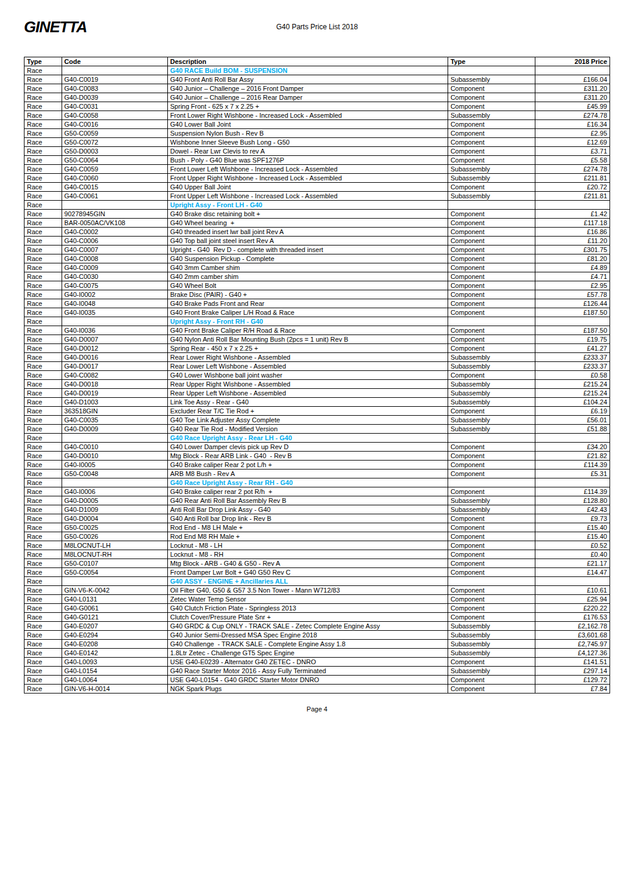GINETTA
G40 Parts Price List 2018
| Type | Code | Description | Type | 2018 Price |
| --- | --- | --- | --- | --- |
| Race | | G40 RACE Build BOM - SUSPENSION | | |
| Race | G40-C0019 | G40 Front Anti Roll Bar Assy | Subassembly | £166.04 |
| Race | G40-C0083 | G40 Junior – Challenge – 2016 Front Damper | Component | £311.20 |
| Race | G40-D0039 | G40 Junior – Challenge – 2016 Rear Damper | Component | £311.20 |
| Race | G40-C0031 | Spring Front - 625 x 7 x 2.25 + | Component | £45.99 |
| Race | G40-C0058 | Front Lower Right Wishbone - Increased Lock - Assembled | Subassembly | £274.78 |
| Race | G40-C0016 | G40 Lower Ball Joint | Component | £16.34 |
| Race | G50-C0059 | Suspension Nylon Bush - Rev B | Component | £2.95 |
| Race | G50-C0072 | Wishbone Inner Sleeve Bush Long - G50 | Component | £12.69 |
| Race | G50-D0003 | Dowel - Rear Lwr Clevis to rev A | Component | £3.71 |
| Race | G50-C0064 | Bush - Poly - G40 Blue was SPF1276P | Component | £5.58 |
| Race | G40-C0059 | Front Lower Left Wishbone - Increased Lock - Assembled | Subassembly | £274.78 |
| Race | G40-C0060 | Front Upper Right Wishbone - Increased Lock - Assembled | Subassembly | £211.81 |
| Race | G40-C0015 | G40 Upper Ball Joint | Component | £20.72 |
| Race | G40-C0061 | Front Upper Left Wishbone - Increased Lock - Assembled | Subassembly | £211.81 |
| Race | | Upright Assy - Front LH - G40 | | |
| Race | 90278945GIN | G40 Brake disc retaining bolt + | Component | £1.42 |
| Race | BAR-0050AC/VK108 | G40 Wheel bearing + | Component | £117.18 |
| Race | G40-C0002 | G40 threaded insert lwr ball joint Rev A | Component | £16.86 |
| Race | G40-C0006 | G40 Top ball joint steel insert Rev A | Component | £11.20 |
| Race | G40-C0007 | Upright - G40 Rev D - complete with threaded insert | Component | £301.75 |
| Race | G40-C0008 | G40 Suspension Pickup - Complete | Component | £81.20 |
| Race | G40-C0009 | G40 3mm Camber shim | Component | £4.89 |
| Race | G40-C0030 | G40 2mm camber shim | Component | £4.71 |
| Race | G40-C0075 | G40 Wheel Bolt | Component | £2.95 |
| Race | G40-I0002 | Brake Disc (PAIR) - G40 + | Component | £57.78 |
| Race | G40-I0048 | G40 Brake Pads Front and Rear | Component | £126.44 |
| Race | G40-I0035 | G40 Front Brake Caliper L/H Road & Race | Component | £187.50 |
| Race | | Upright Assy - Front RH - G40 | | |
| Race | G40-I0036 | G40 Front Brake Caliper R/H Road & Race | Component | £187.50 |
| Race | G40-D0007 | G40 Nylon Anti Roll Bar Mounting Bush (2pcs = 1 unit) Rev B | Component | £19.75 |
| Race | G40-D0012 | Spring Rear - 450 x 7 x 2.25 + | Component | £41.27 |
| Race | G40-D0016 | Rear Lower Right Wishbone - Assembled | Subassembly | £233.37 |
| Race | G40-D0017 | Rear Lower Left Wishbone - Assembled | Subassembly | £233.37 |
| Race | G40-C0082 | G40 Lower Wishbone ball joint washer | Component | £0.58 |
| Race | G40-D0018 | Rear Upper Right Wishbone - Assembled | Subassembly | £215.24 |
| Race | G40-D0019 | Rear Upper Left Wishbone - Assembled | Subassembly | £215.24 |
| Race | G40-D1003 | Link Toe Assy - Rear - G40 | Subassembly | £104.24 |
| Race | 363518GIN | Excluder Rear T/C Tie Rod + | Component | £6.19 |
| Race | G40-C0035 | G40 Toe Link Adjuster Assy Complete | Subassembly | £56.01 |
| Race | G40-D0009 | G40 Rear Tie Rod - Modified Version | Subassembly | £51.88 |
| Race | | G40 Race Upright Assy - Rear LH - G40 | | |
| Race | G40-C0010 | G40 Lower Damper clevis pick up Rev D | Component | £34.20 |
| Race | G40-D0010 | Mtg Block - Rear ARB Link - G40 - Rev B | Component | £21.82 |
| Race | G40-I0005 | G40 Brake caliper Rear 2 pot L/h + | Component | £114.39 |
| Race | G50-C0048 | ARB M8 Bush - Rev A | Component | £5.31 |
| Race | | G40 Race Upright Assy - Rear RH - G40 | | |
| Race | G40-I0006 | G40 Brake caliper rear 2 pot R/h + | Component | £114.39 |
| Race | G40-D0005 | G40 Rear Anti Roll Bar Assembly Rev B | Subassembly | £128.80 |
| Race | G40-D1009 | Anti Roll Bar Drop Link Assy - G40 | Subassembly | £42.43 |
| Race | G40-D0004 | G40 Anti Roll bar Drop link - Rev B | Component | £9.73 |
| Race | G50-C0025 | Rod End - M8 LH Male + | Component | £15.40 |
| Race | G50-C0026 | Rod End M8 RH Male + | Component | £15.40 |
| Race | M8LOCNUT-LH | Locknut - M8 - LH | Component | £0.52 |
| Race | M8LOCNUT-RH | Locknut - M8 - RH | Component | £0.40 |
| Race | G50-C0107 | Mtg Block - ARB - G40 & G50 - Rev A | Component | £21.17 |
| Race | G50-C0054 | Front Damper Lwr Bolt + G40 G50 Rev C | Component | £14.47 |
| Race | | G40 ASSY - ENGINE + Ancillaries ALL | | |
| Race | GIN-V6-K-0042 | Oil Filter G40, G50 & G57 3.5 Non Tower - Mann W712/83 | Component | £10.61 |
| Race | G40-L0131 | Zetec Water Temp Sensor | Component | £25.94 |
| Race | G40-G0061 | G40 Clutch Friction Plate - Springless 2013 | Component | £220.22 |
| Race | G40-G0121 | Clutch Cover/Pressure Plate Snr + | Component | £176.53 |
| Race | G40-E0207 | G40 GRDC & Cup ONLY - TRACK SALE - Zetec Complete Engine Assy | Subassembly | £2,162.78 |
| Race | G40-E0294 | G40 Junior Semi-Dressed MSA Spec Engine 2018 | Subassembly | £3,601.68 |
| Race | G40-E0208 | G40 Challenge - TRACK SALE - Complete Engine Assy 1.8 | Subassembly | £2,745.97 |
| Race | G40-E0142 | 1.8Ltr Zetec - Challenge GT5 Spec Engine | Subassembly | £4,127.36 |
| Race | G40-L0093 | USE G40-E0239 - Alternator G40 ZETEC - DNRO | Component | £141.51 |
| Race | G40-L0154 | G40 Race Starter Motor 2016 - Assy Fully Terminated | Subassembly | £297.14 |
| Race | G40-L0064 | USE G40-L0154 - G40 GRDC Starter Motor DNRO | Component | £129.72 |
| Race | GIN-V6-H-0014 | NGK Spark Plugs | Component | £7.84 |
Page 4